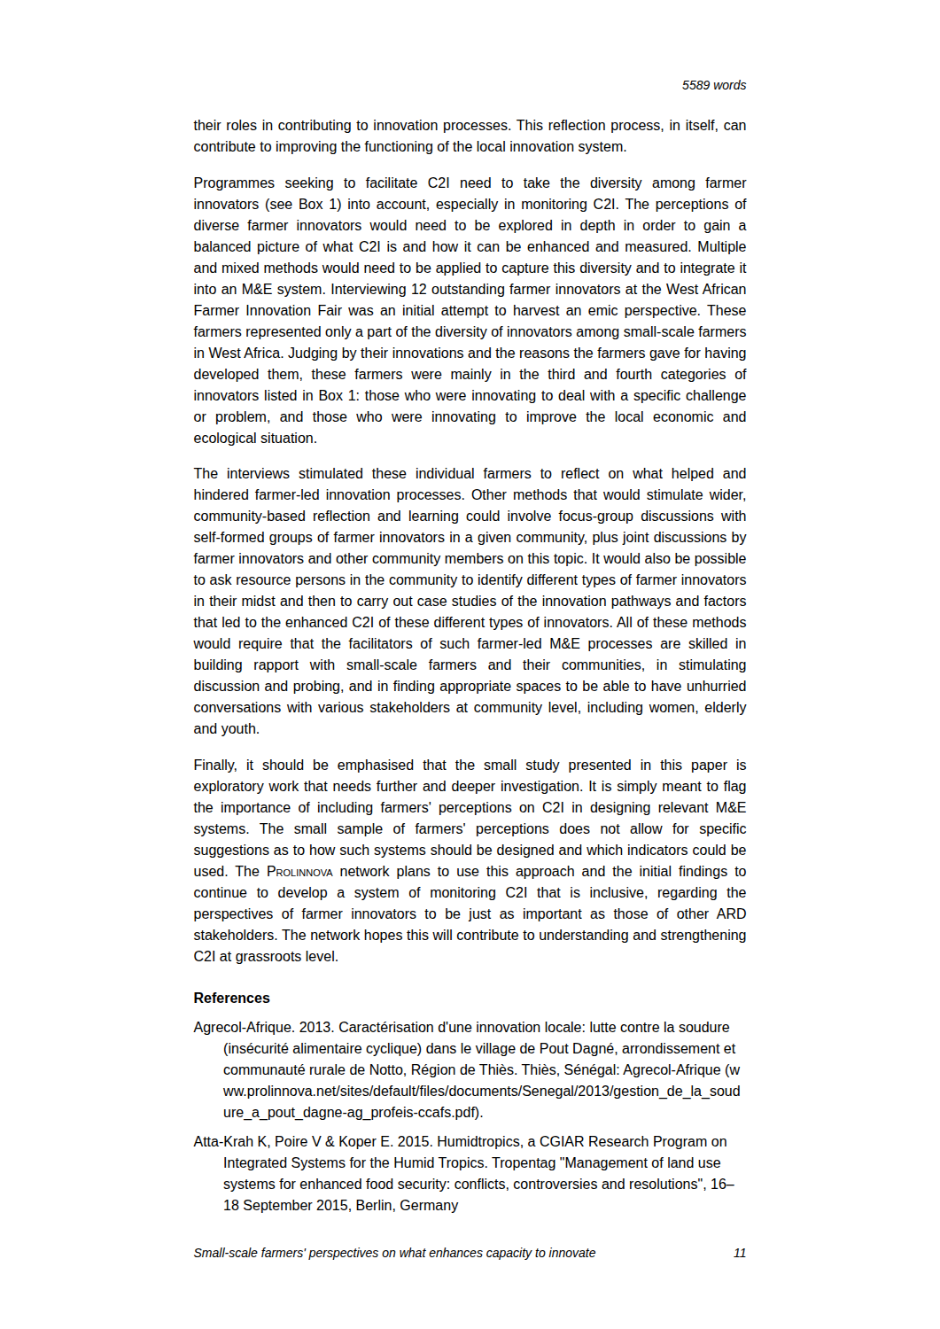5589 words
their roles in contributing to innovation processes. This reflection process, in itself, can contribute to improving the functioning of the local innovation system.
Programmes seeking to facilitate C2I need to take the diversity among farmer innovators (see Box 1) into account, especially in monitoring C2I. The perceptions of diverse farmer innovators would need to be explored in depth in order to gain a balanced picture of what C2I is and how it can be enhanced and measured. Multiple and mixed methods would need to be applied to capture this diversity and to integrate it into an M&E system. Interviewing 12 outstanding farmer innovators at the West African Farmer Innovation Fair was an initial attempt to harvest an emic perspective. These farmers represented only a part of the diversity of innovators among small-scale farmers in West Africa. Judging by their innovations and the reasons the farmers gave for having developed them, these farmers were mainly in the third and fourth categories of innovators listed in Box 1: those who were innovating to deal with a specific challenge or problem, and those who were innovating to improve the local economic and ecological situation.
The interviews stimulated these individual farmers to reflect on what helped and hindered farmer-led innovation processes. Other methods that would stimulate wider, community-based reflection and learning could involve focus-group discussions with self-formed groups of farmer innovators in a given community, plus joint discussions by farmer innovators and other community members on this topic. It would also be possible to ask resource persons in the community to identify different types of farmer innovators in their midst and then to carry out case studies of the innovation pathways and factors that led to the enhanced C2I of these different types of innovators. All of these methods would require that the facilitators of such farmer-led M&E processes are skilled in building rapport with small-scale farmers and their communities, in stimulating discussion and probing, and in finding appropriate spaces to be able to have unhurried conversations with various stakeholders at community level, including women, elderly and youth.
Finally, it should be emphasised that the small study presented in this paper is exploratory work that needs further and deeper investigation. It is simply meant to flag the importance of including farmers' perceptions on C2I in designing relevant M&E systems. The small sample of farmers' perceptions does not allow for specific suggestions as to how such systems should be designed and which indicators could be used. The Prolinnova network plans to use this approach and the initial findings to continue to develop a system of monitoring C2I that is inclusive, regarding the perspectives of farmer innovators to be just as important as those of other ARD stakeholders. The network hopes this will contribute to understanding and strengthening C2I at grassroots level.
References
Agrecol-Afrique. 2013. Caractérisation d'une innovation locale: lutte contre la soudure (insécurité alimentaire cyclique) dans le village de Pout Dagné, arrondissement et communauté rurale de Notto, Région de Thiès. Thiès, Sénégal: Agrecol-Afrique (www.prolinnova.net/sites/default/files/documents/Senegal/2013/gestion_de_la_soudure_a_pout_dagne-ag_profeis-ccafs.pdf).
Atta-Krah K, Poire V & Koper E. 2015. Humidtropics, a CGIAR Research Program on Integrated Systems for the Humid Tropics. Tropentag "Management of land use systems for enhanced food security: conflicts, controversies and resolutions", 16–18 September 2015, Berlin, Germany
Small-scale farmers' perspectives on what enhances capacity to innovate 11